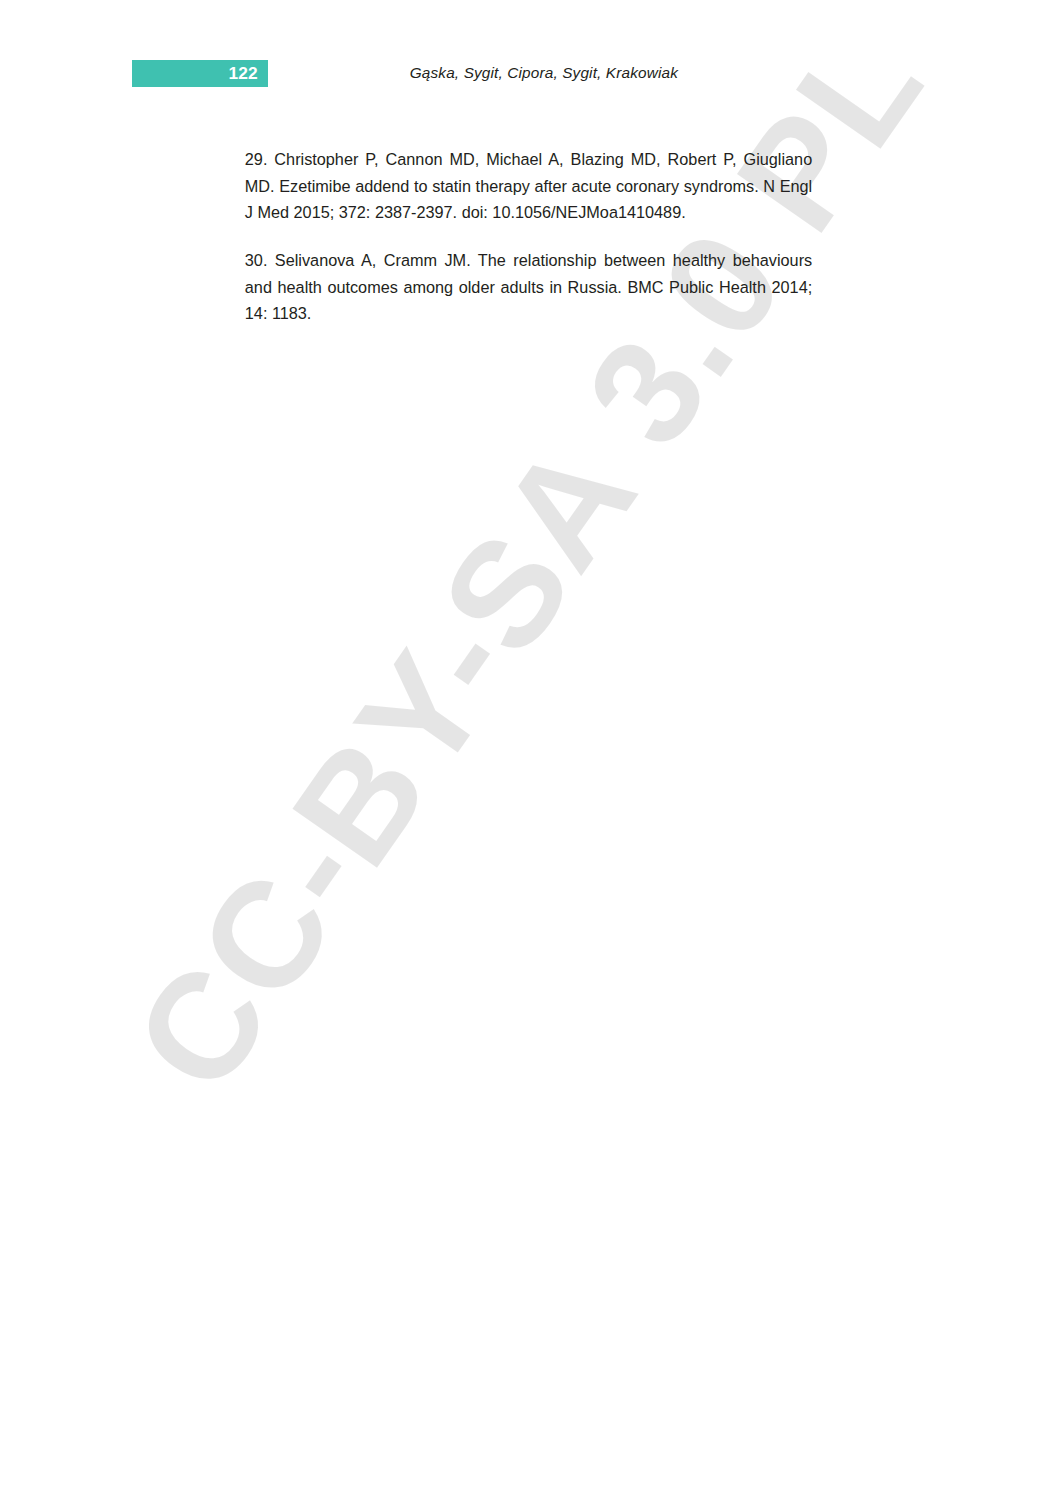CC-BY-SA 3.0 PL
122
Gąska, Sygit, Cipora, Sygit, Krakowiak
29. Christopher P, Cannon MD, Michael A, Blazing MD, Robert P, Giugliano MD. Ezetimibe addend to statin therapy after acute coronary syndroms. N Engl J Med 2015; 372: 2387-2397. doi: 10.1056/NEJMoa1410489.
30. Selivanova A, Cramm JM. The relationship between healthy behaviours and health outcomes among older adults in Russia. BMC Public Health 2014; 14: 1183.